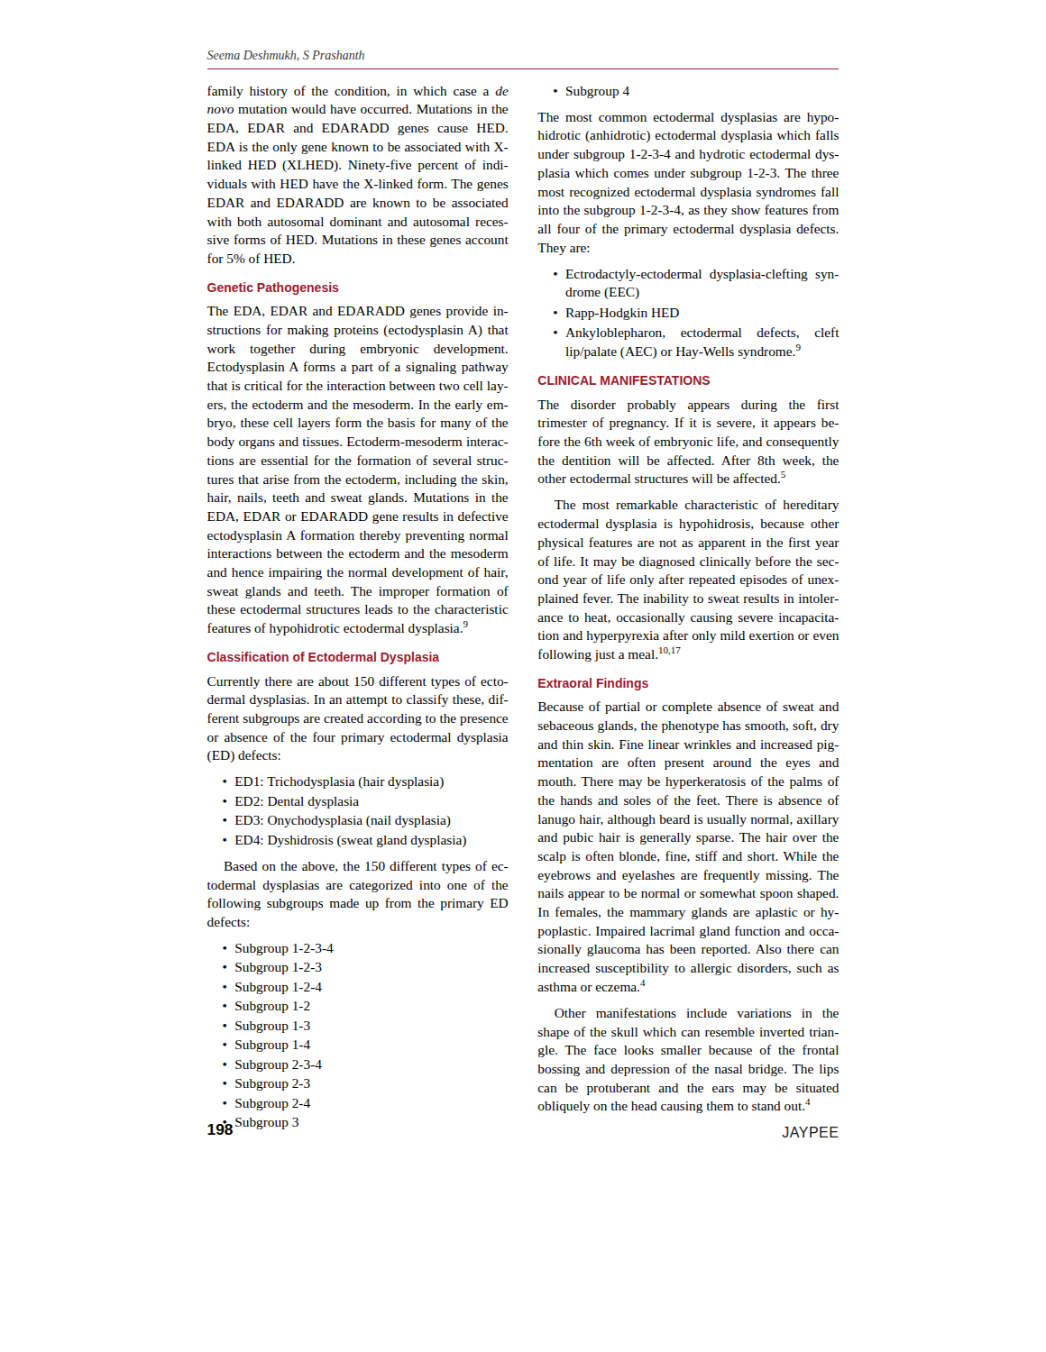Seema Deshmukh, S Prashanth
family history of the condition, in which case a de novo mutation would have occurred. Mutations in the EDA, EDAR and EDARADD genes cause HED. EDA is the only gene known to be associated with X-linked HED (XLHED). Ninety-five percent of individuals with HED have the X-linked form. The genes EDAR and EDARADD are known to be associated with both autosomal dominant and autosomal recessive forms of HED. Mutations in these genes account for 5% of HED.
Genetic Pathogenesis
The EDA, EDAR and EDARADD genes provide instructions for making proteins (ectodysplasin A) that work together during embryonic development. Ectodysplasin A forms a part of a signaling pathway that is critical for the interaction between two cell layers, the ectoderm and the mesoderm. In the early embryo, these cell layers form the basis for many of the body organs and tissues. Ectoderm-mesoderm interactions are essential for the formation of several structures that arise from the ectoderm, including the skin, hair, nails, teeth and sweat glands. Mutations in the EDA, EDAR or EDARADD gene results in defective ectodysplasin A formation thereby preventing normal interactions between the ectoderm and the mesoderm and hence impairing the normal development of hair, sweat glands and teeth. The improper formation of these ectodermal structures leads to the characteristic features of hypohidrotic ectodermal dysplasia.9
Classification of Ectodermal Dysplasia
Currently there are about 150 different types of ectodermal dysplasias. In an attempt to classify these, different subgroups are created according to the presence or absence of the four primary ectodermal dysplasia (ED) defects:
ED1: Trichodysplasia (hair dysplasia)
ED2: Dental dysplasia
ED3: Onychodysplasia (nail dysplasia)
ED4: Dyshidrosis (sweat gland dysplasia)
Based on the above, the 150 different types of ectodermal dysplasias are categorized into one of the following subgroups made up from the primary ED defects:
Subgroup 1-2-3-4
Subgroup 1-2-3
Subgroup 1-2-4
Subgroup 1-2
Subgroup 1-3
Subgroup 1-4
Subgroup 2-3-4
Subgroup 2-3
Subgroup 2-4
Subgroup 3
Subgroup 4
The most common ectodermal dysplasias are hypohidrotic (anhidrotic) ectodermal dysplasia which falls under subgroup 1-2-3-4 and hydrotic ectodermal dysplasia which comes under subgroup 1-2-3. The three most recognized ectodermal dysplasia syndromes fall into the subgroup 1-2-3-4, as they show features from all four of the primary ectodermal dysplasia defects. They are:
Ectrodactyly-ectodermal dysplasia-clefting syndrome (EEC)
Rapp-Hodgkin HED
Ankyloblepharon, ectodermal defects, cleft lip/palate (AEC) or Hay-Wells syndrome.9
CLINICAL MANIFESTATIONS
The disorder probably appears during the first trimester of pregnancy. If it is severe, it appears before the 6th week of embryonic life, and consequently the dentition will be affected. After 8th week, the other ectodermal structures will be affected.5
The most remarkable characteristic of hereditary ectodermal dysplasia is hypohidrosis, because other physical features are not as apparent in the first year of life. It may be diagnosed clinically before the second year of life only after repeated episodes of unexplained fever. The inability to sweat results in intolerance to heat, occasionally causing severe incapacitation and hyperpyrexia after only mild exertion or even following just a meal.10,17
Extraoral Findings
Because of partial or complete absence of sweat and sebaceous glands, the phenotype has smooth, soft, dry and thin skin. Fine linear wrinkles and increased pigmentation are often present around the eyes and mouth. There may be hyperkeratosis of the palms of the hands and soles of the feet. There is absence of lanugo hair, although beard is usually normal, axillary and pubic hair is generally sparse. The hair over the scalp is often blonde, fine, stiff and short. While the eyebrows and eyelashes are frequently missing. The nails appear to be normal or somewhat spoon shaped. In females, the mammary glands are aplastic or hypoplastic. Impaired lacrimal gland function and occasionally glaucoma has been reported. Also there can increased susceptibility to allergic disorders, such as asthma or eczema.4
Other manifestations include variations in the shape of the skull which can resemble inverted triangle. The face looks smaller because of the frontal bossing and depression of the nasal bridge. The lips can be protuberant and the ears may be situated obliquely on the head causing them to stand out.4
198
JAYPEE